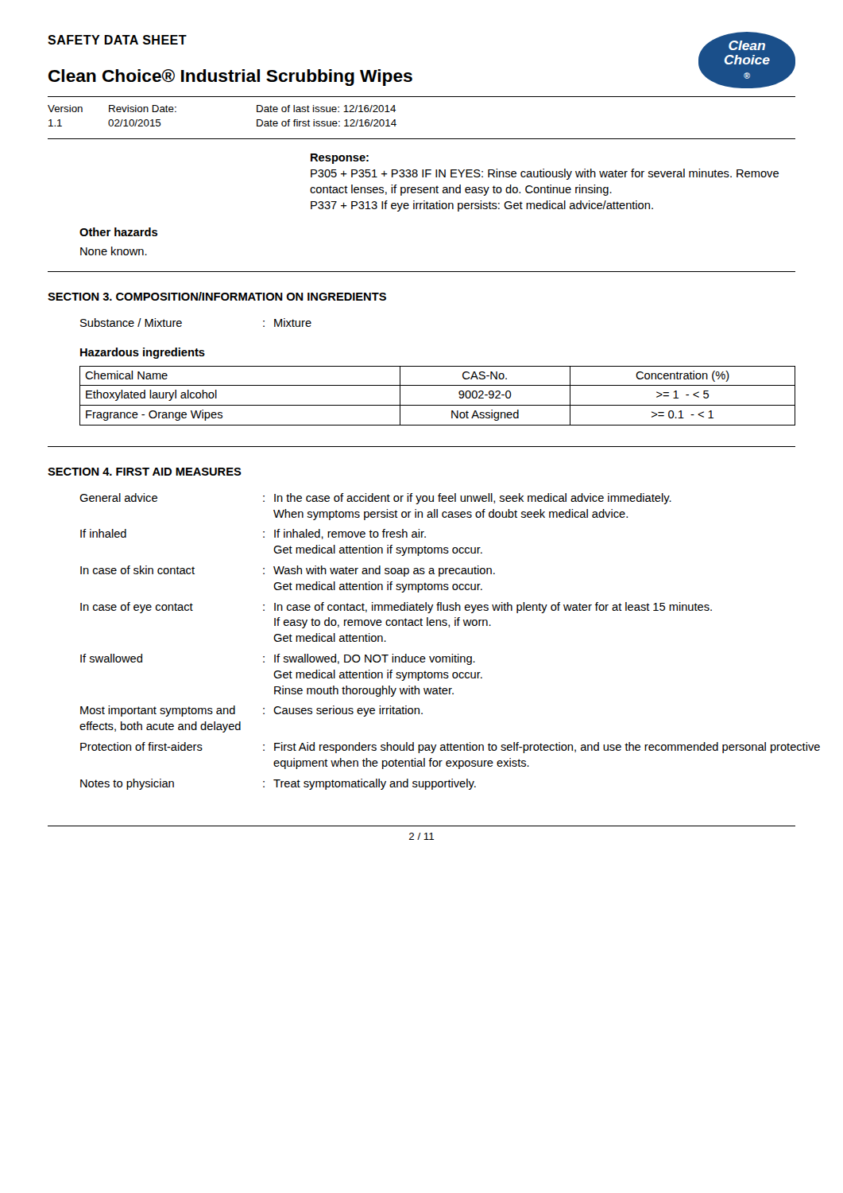SAFETY DATA SHEET
Clean Choice® Industrial Scrubbing Wipes
CleanChoice®
| Version 1.1 | Revision Date: 02/10/2015 | Date of last issue: 12/16/2014 Date of first issue: 12/16/2014 |
Response:
P305 + P351 + P338 IF IN EYES: Rinse cautiously with water for several minutes. Remove contact lenses, if present and easy to do. Continue rinsing.
P337 + P313 If eye irritation persists: Get medical advice/attention.
Other hazards
None known.
SECTION 3. COMPOSITION/INFORMATION ON INGREDIENTS
| Substance / Mixture | : | Mixture |
Hazardous ingredients
| Chemical Name | CAS-No. | Concentration (%) |
| --- | --- | --- |
| Ethoxylated lauryl alcohol | 9002-92-0 | >= 1 - < 5 |
| Fragrance - Orange Wipes | Not Assigned | >= 0.1 - < 1 |
SECTION 4. FIRST AID MEASURES
| General advice | : | In the case of accident or if you feel unwell, seek medical advice immediately. When symptoms persist or in all cases of doubt seek medical advice. |
| If inhaled | : | If inhaled, remove to fresh air. Get medical attention if symptoms occur. |
| In case of skin contact | : | Wash with water and soap as a precaution. Get medical attention if symptoms occur. |
| In case of eye contact | : | In case of contact, immediately flush eyes with plenty of water for at least 15 minutes. If easy to do, remove contact lens, if worn. Get medical attention. |
| If swallowed | : | If swallowed, DO NOT induce vomiting. Get medical attention if symptoms occur. Rinse mouth thoroughly with water. |
| Most important symptoms and effects, both acute and delayed | : | Causes serious eye irritation. |
| Protection of first-aiders | : | First Aid responders should pay attention to self-protection, and use the recommended personal protective equipment when the potential for exposure exists. |
| Notes to physician | : | Treat symptomatically and supportively. |
2 / 11